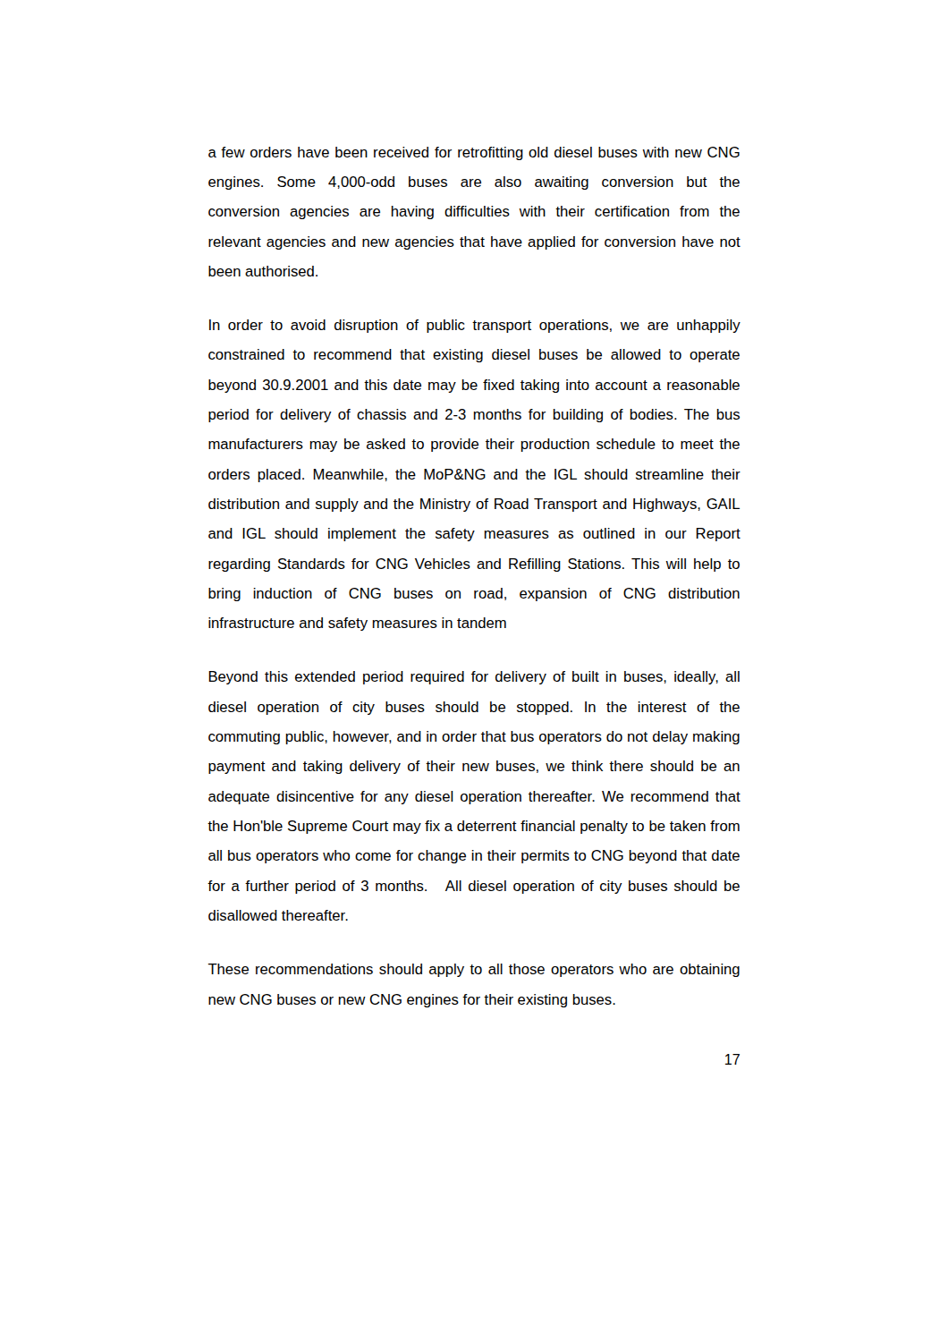a few orders have been received for retrofitting old diesel buses with new CNG engines. Some 4,000-odd buses are also awaiting conversion but the conversion agencies are having difficulties with their certification from the relevant agencies and new agencies that have applied for conversion have not been authorised.
In order to avoid disruption of public transport operations, we are unhappily constrained to recommend that existing diesel buses be allowed to operate beyond 30.9.2001 and this date may be fixed taking into account a reasonable period for delivery of chassis and 2-3 months for building of bodies. The bus manufacturers may be asked to provide their production schedule to meet the orders placed. Meanwhile, the MoP&NG and the IGL should streamline their distribution and supply and the Ministry of Road Transport and Highways, GAIL and IGL should implement the safety measures as outlined in our Report regarding Standards for CNG Vehicles and Refilling Stations. This will help to bring induction of CNG buses on road, expansion of CNG distribution infrastructure and safety measures in tandem
Beyond this extended period required for delivery of built in buses, ideally, all diesel operation of city buses should be stopped. In the interest of the commuting public, however, and in order that bus operators do not delay making payment and taking delivery of their new buses, we think there should be an adequate disincentive for any diesel operation thereafter. We recommend that the Hon'ble Supreme Court may fix a deterrent financial penalty to be taken from all bus operators who come for change in their permits to CNG beyond that date for a further period of 3 months. All diesel operation of city buses should be disallowed thereafter.
These recommendations should apply to all those operators who are obtaining new CNG buses or new CNG engines for their existing buses.
17